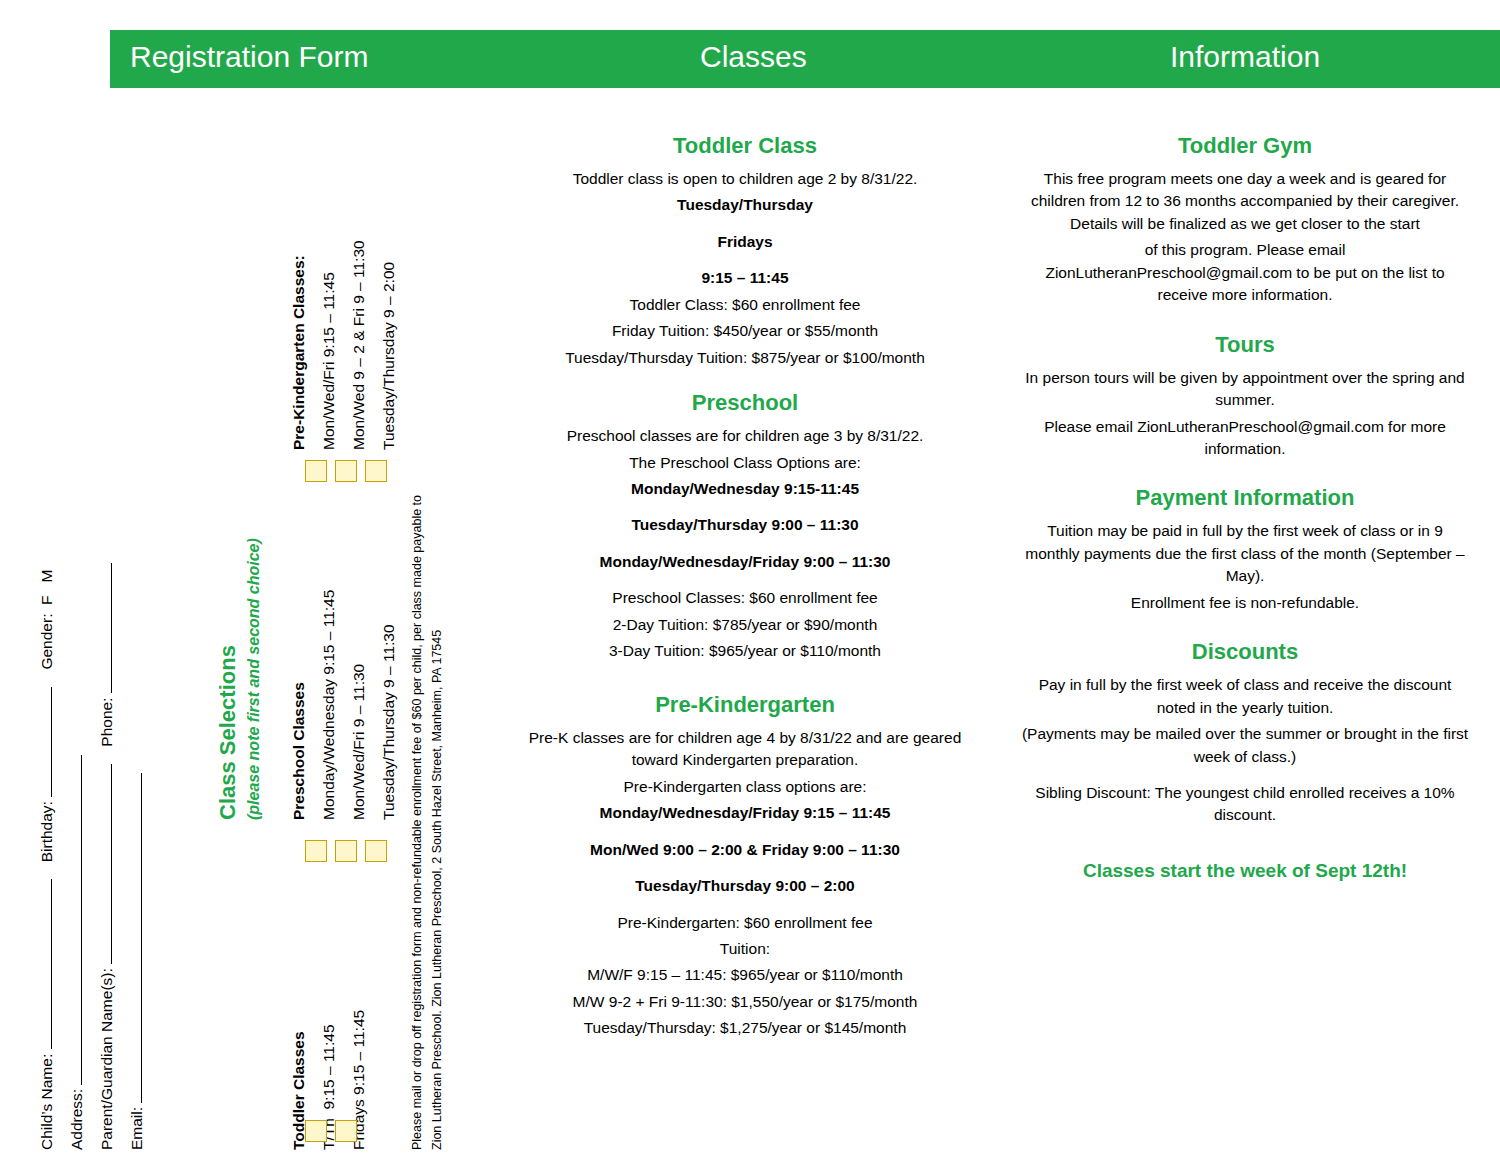Registration Form Classes Information
Child’s Name: Birthday: Gender: F M
Address:
Parent/Guardian Name(s): Phone:
Email:
Class Selections
(please note first and second choice)
Toddler Classes
T/Th 9:15 – 11:45
Fridays 9:15 – 11:45
Preschool Classes
Monday/Wednesday 9:15 – 11:45
Mon/Wed/Fri 9 – 11:30
Tuesday/Thursday 9 – 11:30
Pre-Kindergarten Classes:
Mon/Wed/Fri 9:15 – 11:45
Mon/Wed 9 – 2 & Fri 9 – 11:30
Tuesday/Thursday 9 – 2:00
Please mail or drop off registration form and non-refundable enrollment fee of $60 per child, per class made payable to
Zion Lutheran Preschool. Zion Lutheran Preschool, 2 South Hazel Street, Manheim, PA 17545
Toddler Class
Toddler class is open to children age 2 by 8/31/22.
Tuesday/Thursday
Fridays
9:15 – 11:45
Toddler Class: $60 enrollment fee
Friday Tuition: $450/year or $55/month
Tuesday/Thursday Tuition: $875/year or $100/month
Preschool
Preschool classes are for children age 3 by 8/31/22.
The Preschool Class Options are:
Monday/Wednesday 9:15-11:45
Tuesday/Thursday 9:00 – 11:30
Monday/Wednesday/Friday 9:00 – 11:30
Preschool Classes: $60 enrollment fee
2-Day Tuition: $785/year or $90/month
3-Day Tuition: $965/year or $110/month
Pre-Kindergarten
Pre-K classes are for children age 4 by 8/31/22 and are geared toward Kindergarten preparation.
Pre-Kindergarten class options are:
Monday/Wednesday/Friday 9:15 – 11:45
Mon/Wed 9:00 – 2:00 & Friday 9:00 – 11:30
Tuesday/Thursday 9:00 – 2:00
Pre-Kindergarten: $60 enrollment fee
Tuition:
M/W/F 9:15 – 11:45: $965/year or $110/month
M/W 9-2 + Fri 9-11:30: $1,550/year or $175/month
Tuesday/Thursday: $1,275/year or $145/month
Toddler Gym
This free program meets one day a week and is geared for children from 12 to 36 months accompanied by their caregiver. Details will be finalized as we get closer to the start
of this program. Please email ZionLutheranPreschool@gmail.com to be put on the list to receive more information.
Tours
In person tours will be given by appointment over the spring and summer.
Please email ZionLutheranPreschool@gmail.com for more information.
Payment Information
Tuition may be paid in full by the first week of class or in 9 monthly payments due the first class of the month (September – May).
Enrollment fee is non-refundable.
Discounts
Pay in full by the first week of class and receive the discount noted in the yearly tuition.
(Payments may be mailed over the summer or brought in the first week of class.)
Sibling Discount: The youngest child enrolled receives a 10% discount.
Classes start the week of Sept 12th!